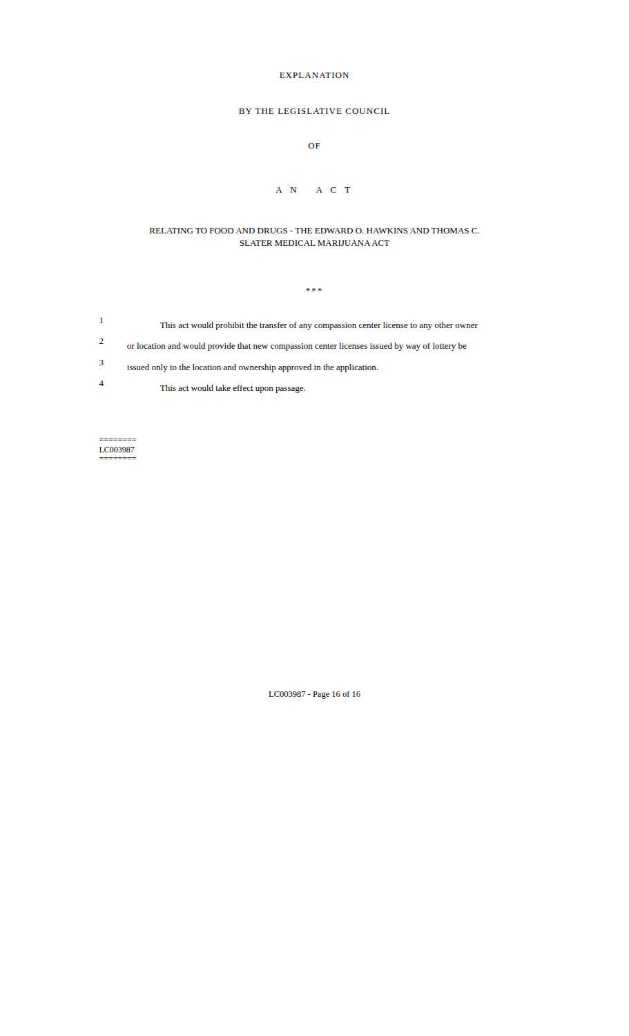EXPLANATION
BY THE LEGISLATIVE COUNCIL
OF
A N A C T
RELATING TO FOOD AND DRUGS - THE EDWARD O. HAWKINS AND THOMAS C.
SLATER MEDICAL MARIJUANA ACT
***
| 1 | This act would prohibit the transfer of any compassion center license to any other owner |
| 2 | or location and would provide that new compassion center licenses issued by way of lottery be |
| 3 | issued only to the location and ownership approved in the application. |
| 4 | This act would take effect upon passage. |
========
LC003987
========
LC003987 - Page 16 of 16